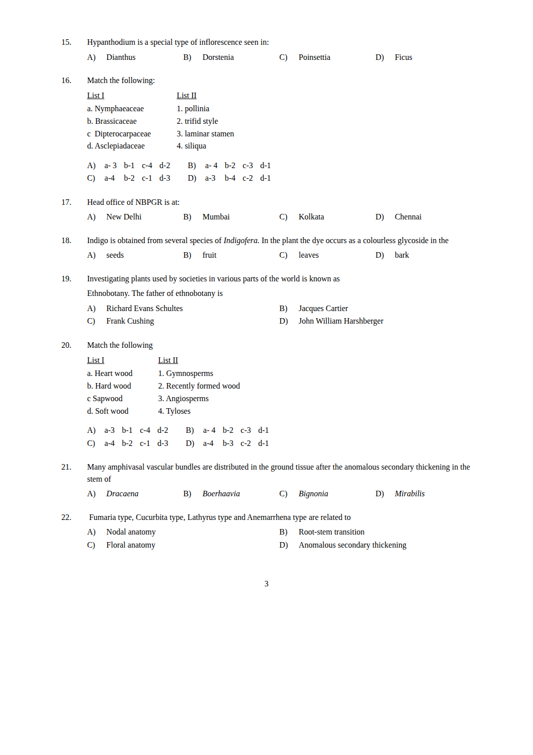15.
Hypanthodium is a special type of inflorescence seen in:
A) Dianthus
B) Dorstenia
C) Poinsettia
D) Ficus
16.
Match the following:
| List I | List II |
| --- | --- |
| a. Nymphaeaceae | 1. pollinia |
| b. Brassicaceae | 2. trifid style |
| c Dipterocarpaceae | 3. laminar stamen |
| d. Asclepiadaceae | 4. siliqua |
| A) | a- 3 | b-1 | c-4 | d-2 | B) | a- 4 | b-2 | c-3 | d-1 |
| C) | a-4 | b-2 | c-1 | d-3 | D) | a-3 | b-4 | c-2 | d-1 |
17.
Head office of NBPGR is at:
A) New Delhi
B) Mumbai
C) Kolkata
D) Chennai
18.
Indigo is obtained from several species of Indigofera. In the plant the dye occurs as a colourless glycoside in the
A) seeds
B) fruit
C) leaves
D) bark
19.
Investigating plants used by societies in various parts of the world is known as
Ethnobotany. The father of ethnobotany is
A) Richard Evans Schultes
B) Jacques Cartier
C) Frank Cushing
D) John William Harshberger
20.
Match the following
| List I | List II |
| --- | --- |
| a. Heart wood | 1. Gymnosperms |
| b. Hard wood | 2. Recently formed wood |
| c Sapwood | 3. Angiosperms |
| d. Soft wood | 4. Tyloses |
| A) | a-3 | b-1 | c-4 | d-2 | B) | a- 4 | b-2 | c-3 | d-1 |
| C) | a-4 | b-2 | c-1 | d-3 | D) | a-4 | b-3 | c-2 | d-1 |
21.
Many amphivasal vascular bundles are distributed in the ground tissue after the anomalous secondary thickening in the stem of
A) Dracaena
B) Boerhaavia
C) Bignonia
D) Mirabilis
22.
Fumaria type, Cucurbita type, Lathyrus type and Anemarrhena type are related to
A) Nodal anatomy
B) Root-stem transition
C) Floral anatomy
D) Anomalous secondary thickening
3